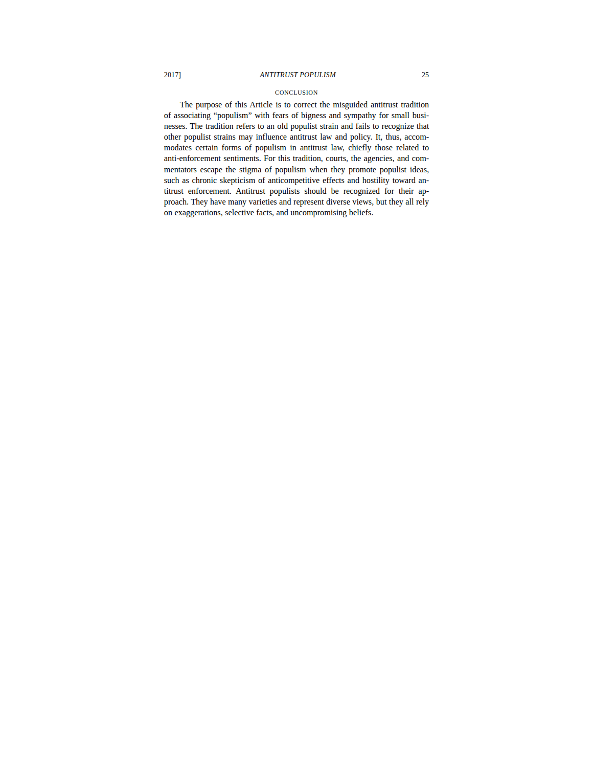2017] Antitrust Populism 25
Conclusion
The purpose of this Article is to correct the misguided antitrust tradition of associating “populism” with fears of bigness and sympathy for small businesses. The tradition refers to an old populist strain and fails to recognize that other populist strains may influence antitrust law and policy. It, thus, accommodates certain forms of populism in antitrust law, chiefly those related to anti-enforcement sentiments. For this tradition, courts, the agencies, and commentators escape the stigma of populism when they promote populist ideas, such as chronic skepticism of anticompetitive effects and hostility toward antitrust enforcement. Antitrust populists should be recognized for their approach. They have many varieties and represent diverse views, but they all rely on exaggerations, selective facts, and uncompromising beliefs.